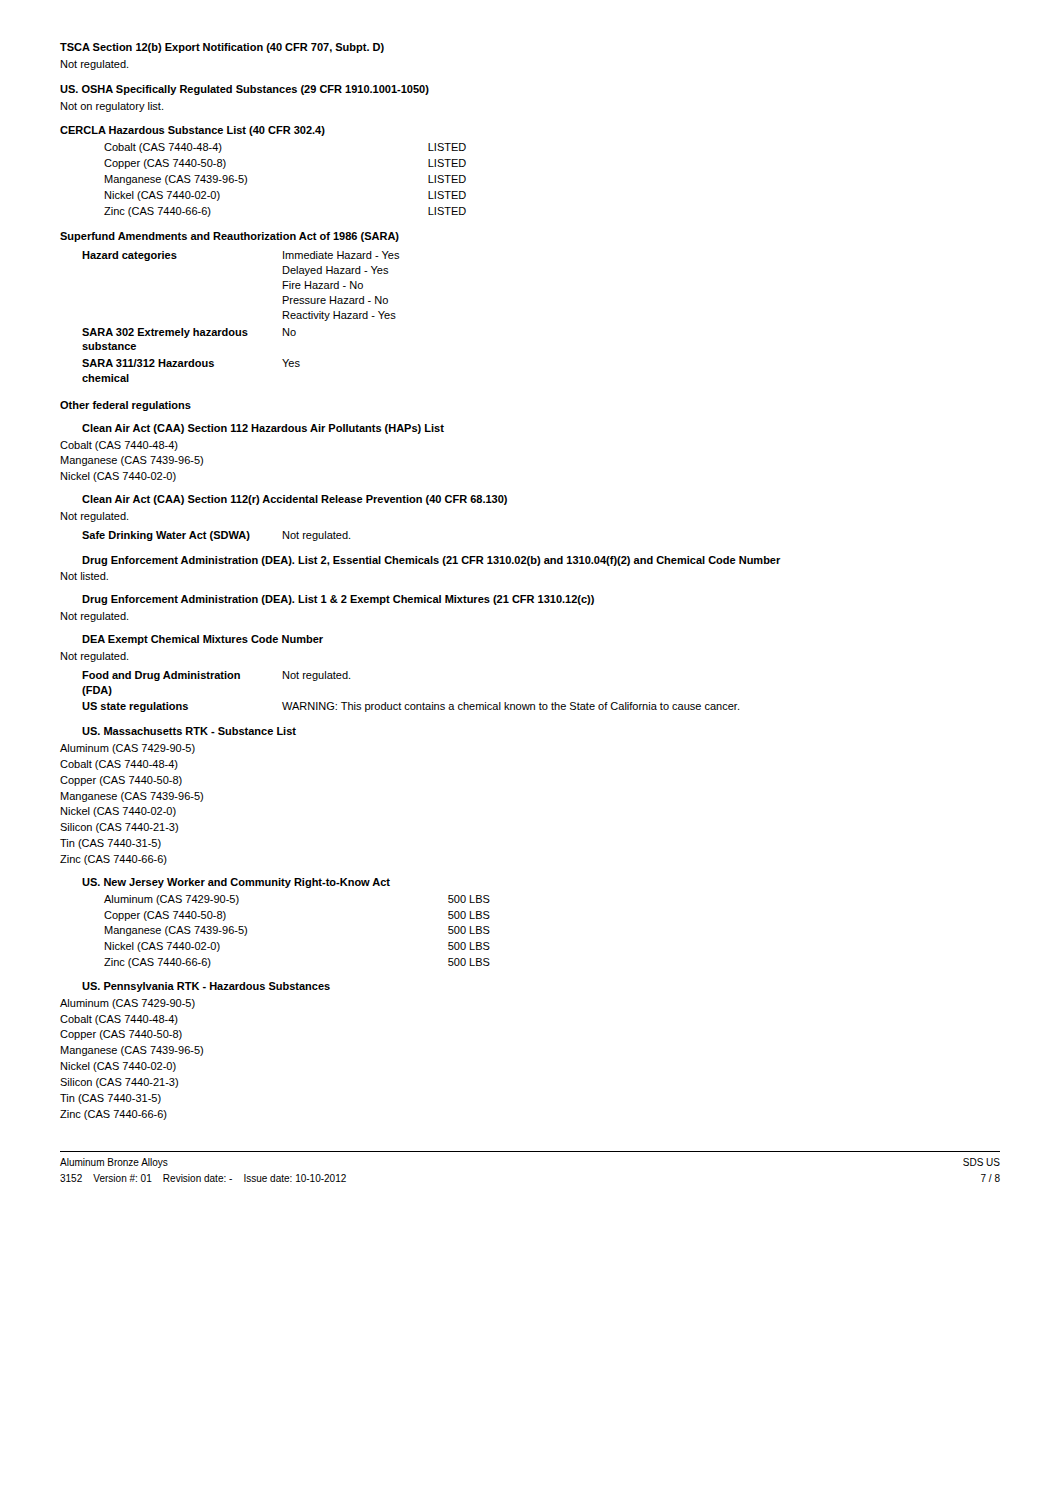TSCA Section 12(b) Export Notification (40 CFR 707, Subpt. D)
Not regulated.
US. OSHA Specifically Regulated Substances (29 CFR 1910.1001-1050)
Not on regulatory list.
CERCLA Hazardous Substance List (40 CFR 302.4)
| Cobalt (CAS 7440-48-4) | LISTED |
| Copper (CAS 7440-50-8) | LISTED |
| Manganese (CAS 7439-96-5) | LISTED |
| Nickel (CAS 7440-02-0) | LISTED |
| Zinc (CAS 7440-66-6) | LISTED |
Superfund Amendments and Reauthorization Act of 1986 (SARA)
| Hazard categories | Immediate Hazard - Yes Delayed Hazard - Yes Fire Hazard - No Pressure Hazard - No Reactivity Hazard - Yes |
| SARA 302 Extremely hazardous substance | No |
| SARA 311/312 Hazardous chemical | Yes |
Other federal regulations
Clean Air Act (CAA) Section 112 Hazardous Air Pollutants (HAPs) List
Cobalt (CAS 7440-48-4)
Manganese (CAS 7439-96-5)
Nickel (CAS 7440-02-0)
Clean Air Act (CAA) Section 112(r) Accidental Release Prevention (40 CFR 68.130)
Not regulated.
| Safe Drinking Water Act (SDWA) | Not regulated. |
Drug Enforcement Administration (DEA). List 2, Essential Chemicals (21 CFR 1310.02(b) and 1310.04(f)(2) and Chemical Code Number
Not listed.
Drug Enforcement Administration (DEA). List 1 & 2 Exempt Chemical Mixtures (21 CFR 1310.12(c))
Not regulated.
DEA Exempt Chemical Mixtures Code Number
Not regulated.
| Food and Drug Administration (FDA) | Not regulated. |
| US state regulations | WARNING: This product contains a chemical known to the State of California to cause cancer. |
US. Massachusetts RTK - Substance List
Aluminum (CAS 7429-90-5)
Cobalt (CAS 7440-48-4)
Copper (CAS 7440-50-8)
Manganese (CAS 7439-96-5)
Nickel (CAS 7440-02-0)
Silicon (CAS 7440-21-3)
Tin (CAS 7440-31-5)
Zinc (CAS 7440-66-6)
US. New Jersey Worker and Community Right-to-Know Act
| Aluminum (CAS 7429-90-5) | 500 LBS |
| Copper (CAS 7440-50-8) | 500 LBS |
| Manganese (CAS 7439-96-5) | 500 LBS |
| Nickel (CAS 7440-02-0) | 500 LBS |
| Zinc (CAS 7440-66-6) | 500 LBS |
US. Pennsylvania RTK - Hazardous Substances
Aluminum (CAS 7429-90-5)
Cobalt (CAS 7440-48-4)
Copper (CAS 7440-50-8)
Manganese (CAS 7439-96-5)
Nickel (CAS 7440-02-0)
Silicon (CAS 7440-21-3)
Tin (CAS 7440-31-5)
Zinc (CAS 7440-66-6)
Aluminum Bronze Alloys
SDS US
3152 Version #: 01 Revision date: - Issue date: 10-10-2012
7 / 8